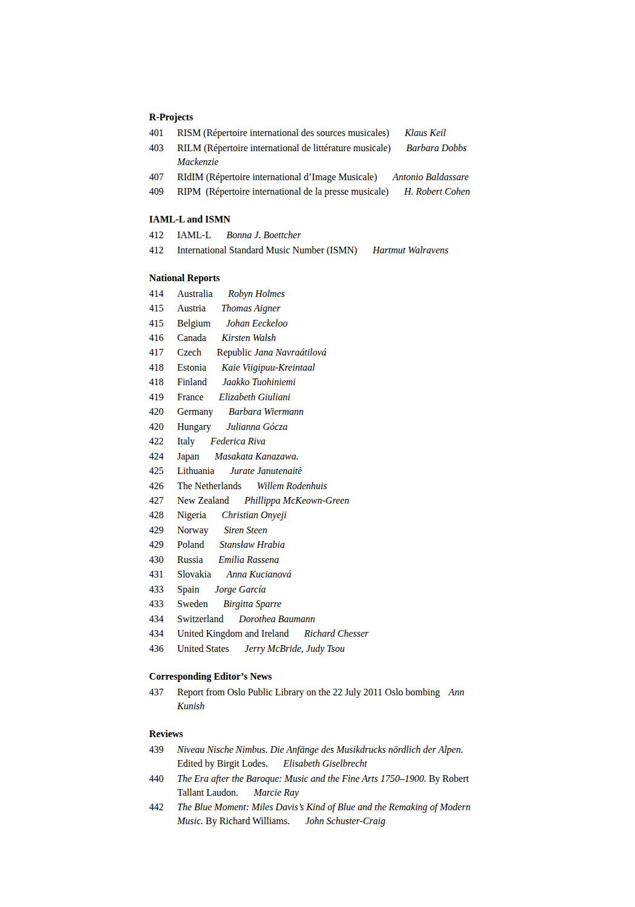R-Projects
| 401 | RISM (Répertoire international des sources musicales) Klaus Keil |
| 403 | RILM (Répertoire international de littérature musicale) Barbara Dobbs Mackenzie |
| 407 | RIdIM (Répertoire international d’Image Musicale) Antonio Baldassare |
| 409 | RIPM (Répertoire international de la presse musicale) H. Robert Cohen |
IAML-L and ISMN
| 412 | IAML-L Bonna J. Boettcher |
| 412 | International Standard Music Number (ISMN) Hartmut Walravens |
National Reports
| 414 | Australia Robyn Holmes |
| 415 | Austria Thomas Aigner |
| 415 | Belgium Johan Eeckeloo |
| 416 | Canada Kirsten Walsh |
| 417 | Czech Republic Jana Navraátilová |
| 418 | Estonia Kaie Viigipuu-Kreintaal |
| 418 | Finland Jaakko Tuohiniemi |
| 419 | France Elizabeth Giuliani |
| 420 | Germany Barbara Wiermann |
| 420 | Hungary Julianna Gócza |
| 422 | Italy Federica Riva |
| 424 | Japan Masakata Kanazawa. |
| 425 | Lithuania Jurate Janutenaitè |
| 426 | The Netherlands Willem Rodenhuis |
| 427 | New Zealand Phillippa McKeown-Green |
| 428 | Nigeria Christian Onyeji |
| 429 | Norway Siren Steen |
| 429 | Poland Stansław Hrabia |
| 430 | Russia Emilia Rassena |
| 431 | Slovakia Anna Kucianová |
| 433 | Spain Jorge García |
| 433 | Sweden Birgitta Sparre |
| 434 | Switzerland Dorothea Baumann |
| 434 | United Kingdom and Ireland Richard Chesser |
| 436 | United States Jerry McBride, Judy Tsou |
Corresponding Editor’s News
| 437 | Report from Oslo Public Library on the 22 July 2011 Oslo bombing Ann Kunish |
Reviews
| 439 | Niveau Nische Nimbus. Die Anfänge des Musikdrucks nördlich der Alpen. Edited by Birgit Lodes. Elisabeth Giselbrecht |
| 440 | The Era after the Baroque: Music and the Fine Arts 1750–1900. By Robert Tallant Laudon. Marcie Ray |
| 442 | The Blue Moment: Miles Davis’s Kind of Blue and the Remaking of Modern Music. By Richard Williams. John Schuster-Craig |